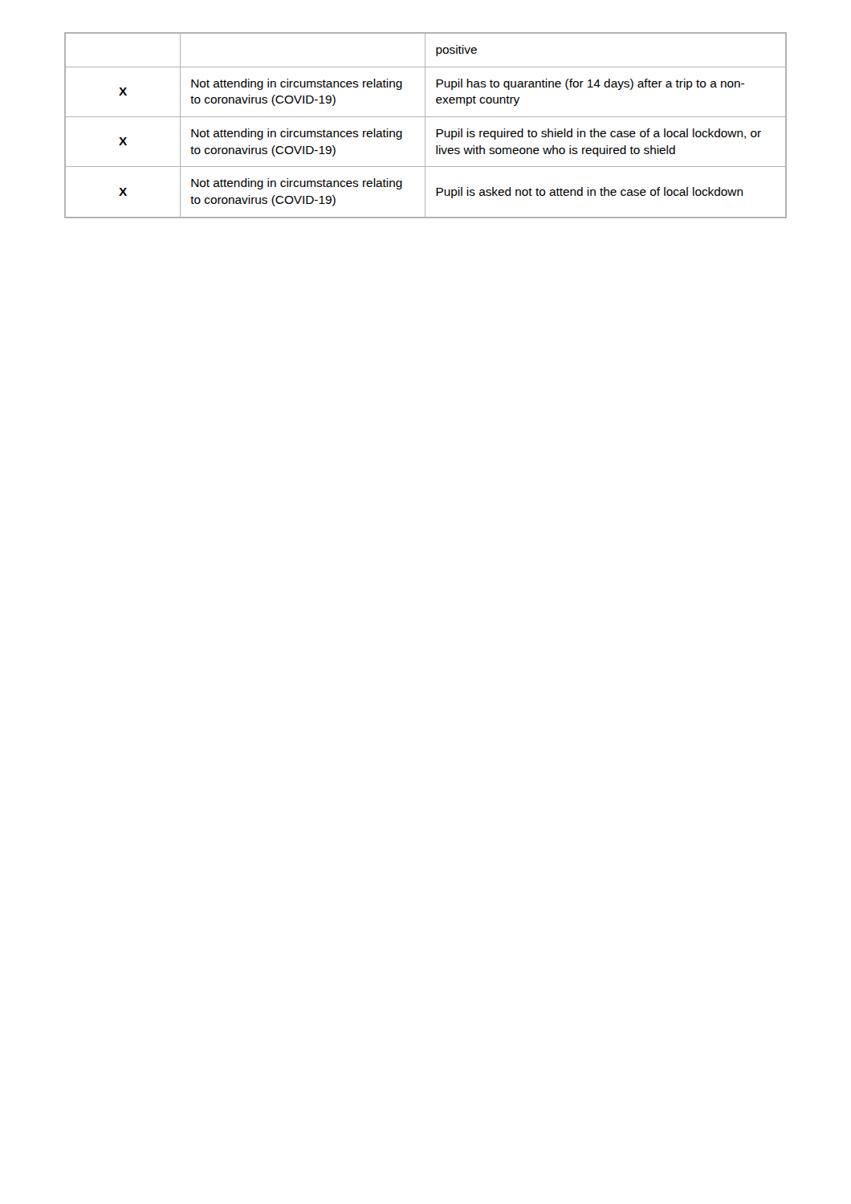| | | positive |
| X | Not attending in circumstances relating to coronavirus (COVID-19) | Pupil has to quarantine (for 14 days) after a trip to a non-exempt country |
| X | Not attending in circumstances relating to coronavirus (COVID-19) | Pupil is required to shield in the case of a local lockdown, or lives with someone who is required to shield |
| X | Not attending in circumstances relating to coronavirus (COVID-19) | Pupil is asked not to attend in the case of local lockdown |